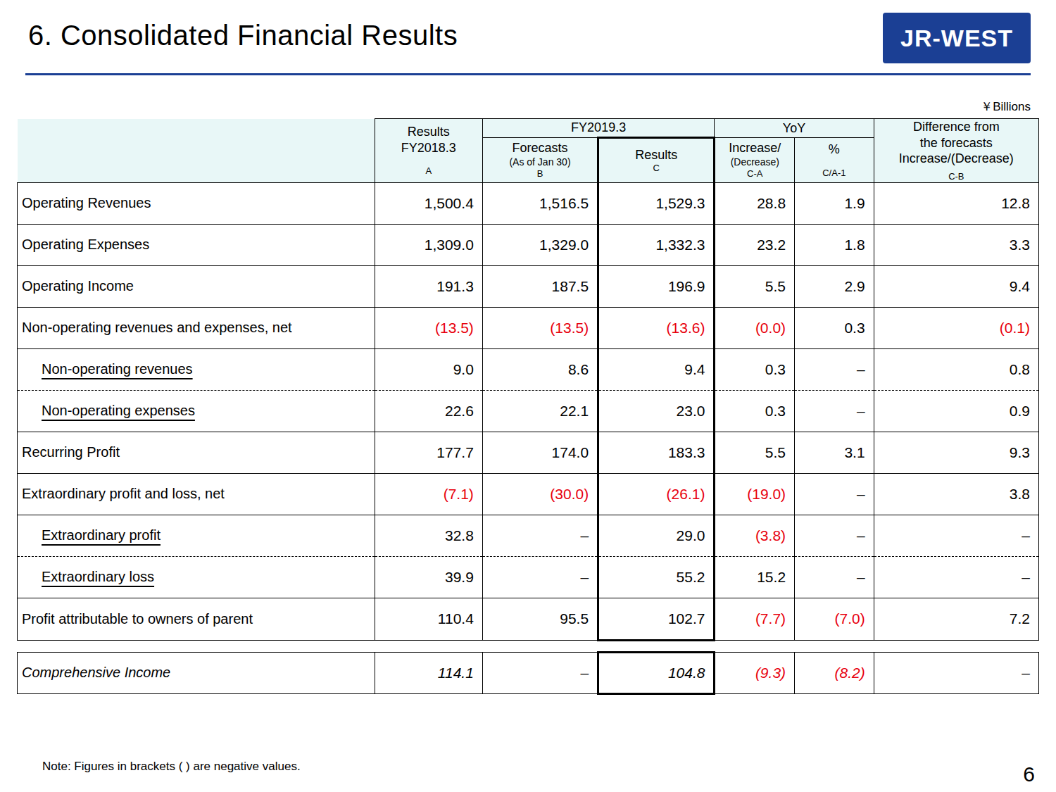6. Consolidated Financial Results
JR-WEST
￥Billions
| | Results FY2018.3 A | FY2019.3 | YoY | Difference from the forecasts Increase/(Decrease) C-B |
| --- | --- | --- | --- | --- |
| Forecasts (As of Jan 30) B | Results C | Increase/ (Decrease) C-A | % C/A-1 |
| Operating Revenues | 1,500.4 | 1,516.5 | 1,529.3 | 28.8 | 1.9 | 12.8 |
| Operating Expenses | 1,309.0 | 1,329.0 | 1,332.3 | 23.2 | 1.8 | 3.3 |
| Operating Income | 191.3 | 187.5 | 196.9 | 5.5 | 2.9 | 9.4 |
| Non-operating revenues and expenses, net | (13.5) | (13.5) | (13.6) | (0.0) | 0.3 | (0.1) |
| Non-operating revenues | 9.0 | 8.6 | 9.4 | 0.3 | – | 0.8 |
| Non-operating expenses | 22.6 | 22.1 | 23.0 | 0.3 | – | 0.9 |
| Recurring Profit | 177.7 | 174.0 | 183.3 | 5.5 | 3.1 | 9.3 |
| Extraordinary profit and loss, net | (7.1) | (30.0) | (26.1) | (19.0) | – | 3.8 |
| Extraordinary profit | 32.8 | – | 29.0 | (3.8) | – | – |
| Extraordinary loss | 39.9 | – | 55.2 | 15.2 | – | – |
| Profit attributable to owners of parent | 110.4 | 95.5 | 102.7 | (7.7) | (7.0) | 7.2 |
| Comprehensive Income | 114.1 | – | 104.8 | (9.3) | (8.2) | – |
Note: Figures in brackets ( ) are negative values.
6